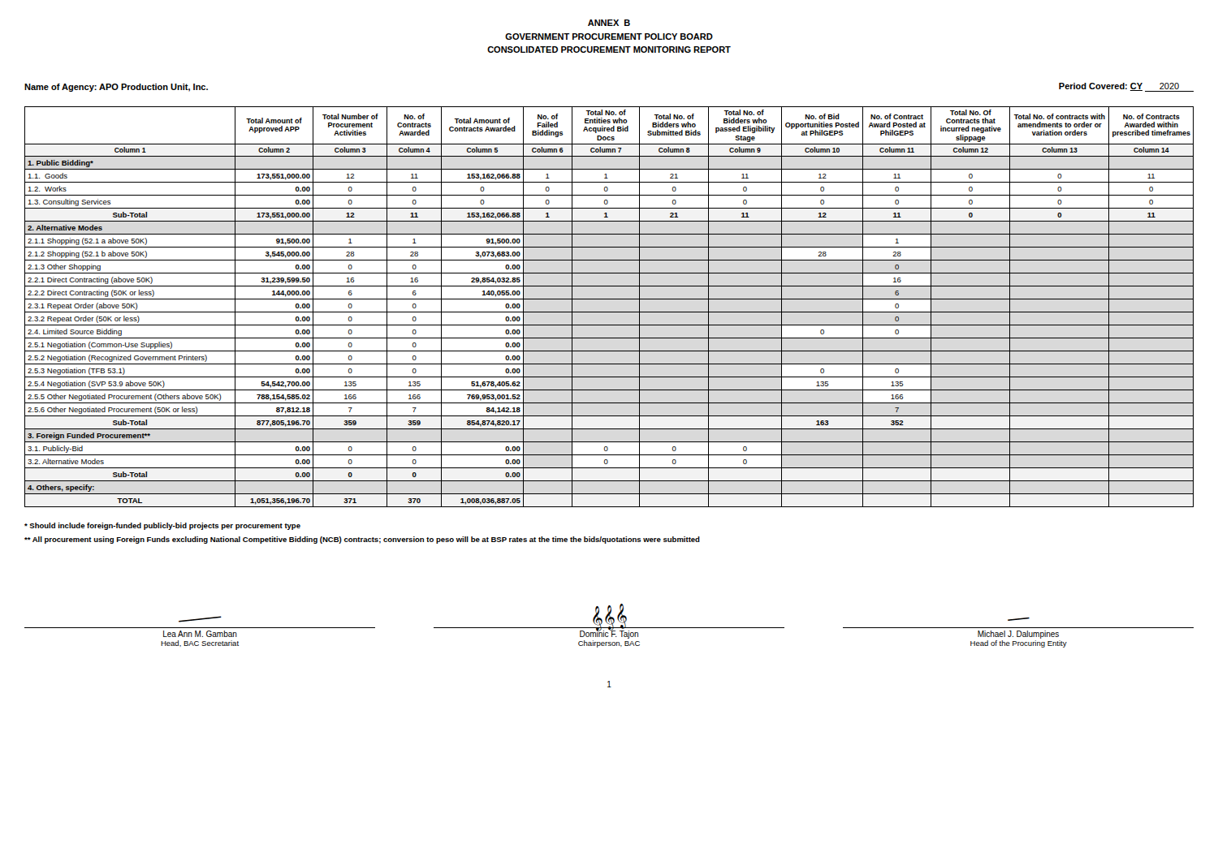ANNEX B
GOVERNMENT PROCUREMENT POLICY BOARD
CONSOLIDATED PROCUREMENT MONITORING REPORT
Name of Agency: APO Production Unit, Inc.
Period Covered: CY 2020
| | Total Amount of Approved APP | Total Number of Procurement Activities | No. of Contracts Awarded | Total Amount of Contracts Awarded | No. of Failed Biddings | Total No. of Entities who Acquired Bid Docs | Total No. of Bidders who Submitted Bids | Total No. of Bidders who passed Eligibility Stage | No. of Bid Opportunities Posted at PhilGEPS | No. of Contract Award Posted at PhilGEPS | Total No. Of Contracts that incurred negative slippage | Total No. of contracts with amendments to order or variation orders | No. of Contracts Awarded within prescribed timeframes |
| --- | --- | --- | --- | --- | --- | --- | --- | --- | --- | --- | --- | --- | --- |
| Column 1 | Column 2 | Column 3 | Column 4 | Column 5 | Column 6 | Column 7 | Column 8 | Column 9 | Column 10 | Column 11 | Column 12 | Column 13 | Column 14 |
| 1. Public Bidding* | | | | | | | | | | | | | |
| 1.1. Goods | 173,551,000.00 | 12 | 11 | 153,162,066.88 | 1 | 1 | 21 | 11 | 12 | 11 | 0 | 0 | 11 |
| 1.2. Works | 0.00 | 0 | 0 | 0 | 0 | 0 | 0 | 0 | 0 | 0 | 0 | 0 | 0 |
| 1.3. Consulting Services | 0.00 | 0 | 0 | 0 | 0 | 0 | 0 | 0 | 0 | 0 | 0 | 0 | 0 |
| Sub-Total | 173,551,000.00 | 12 | 11 | 153,162,066.88 | 1 | 1 | 21 | 11 | 12 | 11 | 0 | 0 | 11 |
| 2. Alternative Modes | | | | | | | | | | | | | |
| 2.1.1 Shopping (52.1 a above 50K) | 91,500.00 | 1 | 1 | 91,500.00 | | | | | | 1 | | | |
| 2.1.2 Shopping (52.1 b above 50K) | 3,545,000.00 | 28 | 28 | 3,073,683.00 | | | | | 28 | 28 | | | |
| 2.1.3 Other Shopping | 0.00 | 0 | 0 | 0.00 | | | | | | 0 | | | |
| 2.2.1 Direct Contracting (above 50K) | 31,239,599.50 | 16 | 16 | 29,854,032.85 | | | | | | 16 | | | |
| 2.2.2 Direct Contracting (50K or less) | 144,000.00 | 6 | 6 | 140,055.00 | | | | | | 6 | | | |
| 2.3.1 Repeat Order (above 50K) | 0.00 | 0 | 0 | 0.00 | | | | | | 0 | | | |
| 2.3.2 Repeat Order (50K or less) | 0.00 | 0 | 0 | 0.00 | | | | | | 0 | | | |
| 2.4. Limited Source Bidding | 0.00 | 0 | 0 | 0.00 | | | | | 0 | 0 | | | |
| 2.5.1 Negotiation (Common-Use Supplies) | 0.00 | 0 | 0 | 0.00 | | | | | | | | | |
| 2.5.2 Negotiation (Recognized Government Printers) | 0.00 | 0 | 0 | 0.00 | | | | | | | | | |
| 2.5.3 Negotiation (TFB 53.1) | 0.00 | 0 | 0 | 0.00 | | | | | 0 | 0 | | | |
| 2.5.4 Negotiation (SVP 53.9 above 50K) | 54,542,700.00 | 135 | 135 | 51,678,405.62 | | | | | 135 | 135 | | | |
| 2.5.5 Other Negotiated Procurement (Others above 50K) | 788,154,585.02 | 166 | 166 | 769,953,001.52 | | | | | | 166 | | | |
| 2.5.6 Other Negotiated Procurement (50K or less) | 87,812.18 | 7 | 7 | 84,142.18 | | | | | | 7 | | | |
| Sub-Total | 877,805,196.70 | 359 | 359 | 854,874,820.17 | | | | | 163 | 352 | | | |
| 3. Foreign Funded Procurement** | | | | | | | | | | | | | |
| 3.1. Publicly-Bid | 0.00 | 0 | 0 | 0.00 | | 0 | 0 | 0 | | | | | |
| 3.2. Alternative Modes | 0.00 | 0 | 0 | 0.00 | | 0 | 0 | 0 | | | | | |
| Sub-Total | 0.00 | 0 | 0 | 0.00 | | | | | | | | | |
| 4. Others, specify: | | | | | | | | | | | | | |
| TOTAL | 1,051,356,196.70 | 371 | 370 | 1,008,036,887.05 | | | | | | | | | |
* Should include foreign-funded publicly-bid projects per procurement type
** All procurement using Foreign Funds excluding National Competitive Bidding (NCB) contracts; conversion to peso will be at BSP rates at the time the bids/quotations were submitted
——
Lea Ann M. Gamban
Head, BAC Secretariat
𝄞𝄞𝄞
Dominic F. Tajon
Chairperson, BAC
—
Michael J. Dalumpines
Head of the Procuring Entity
1